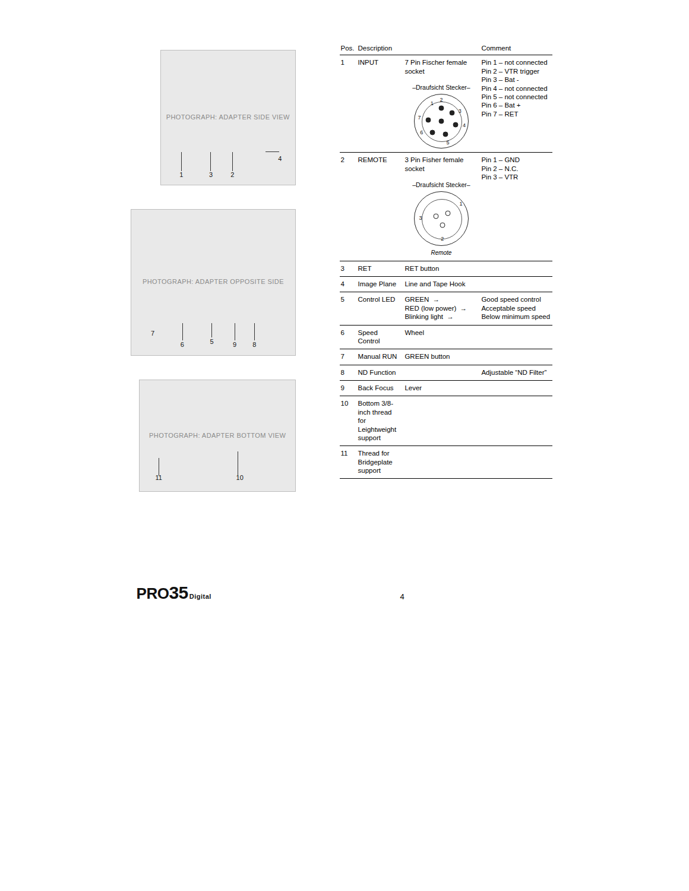Photograph: adapter side view
1 3 2 4
Photograph: adapter opposite side
7 6 5 9 8
Photograph: adapter bottom view
11 10
| Pos. | Description | Comment |
| --- | --- | --- |
| 1 | INPUT | 7 Pin Fischer female socket –Draufsicht Stecker– 2 1 3 4 5 6 7 | Pin 1 – not connected Pin 2 – VTR trigger Pin 3 – Bat - Pin 4 – not connected Pin 5 – not connected Pin 6 – Bat + Pin 7 – RET |
| 2 | REMOTE | 3 Pin Fisher female socket –Draufsicht Stecker– 1 3 2 Remote | Pin 1 – GND Pin 2 – N.C. Pin 3 – VTR |
| 3 | RET | RET button | |
| 4 | Image Plane | Line and Tape Hook | |
| 5 | Control LED | GREEN RED (low power) Blinking light | Good speed control Acceptable speed Below minimum speed |
| 6 | Speed Control | Wheel | |
| 7 | Manual RUN | GREEN button | |
| 8 | ND Function | | Adjustable “ND Filter” |
| 9 | Back Focus | Lever | |
| 10 | Bottom 3/8-inch thread for Leightweight support | | |
| 11 | Thread for Bridgeplate support | | |
PRO35 Digital
4